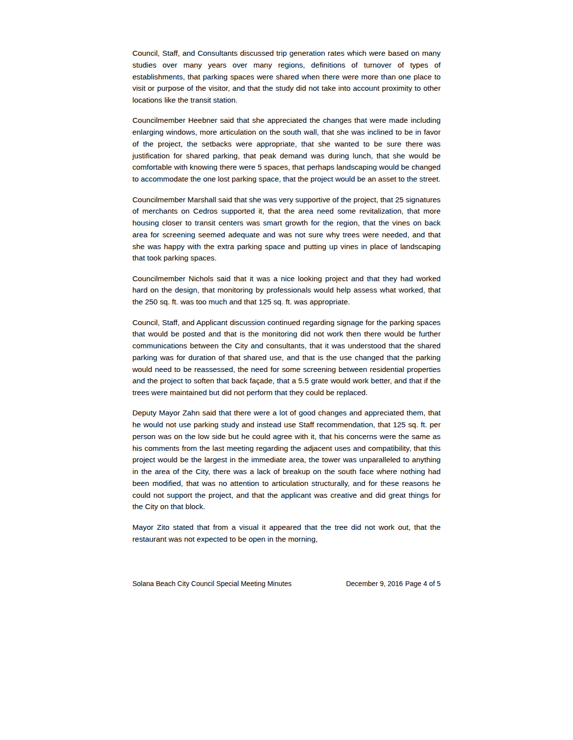Council, Staff, and Consultants discussed trip generation rates which were based on many studies over many years over many regions, definitions of turnover of types of establishments, that parking spaces were shared when there were more than one place to visit or purpose of the visitor, and that the study did not take into account proximity to other locations like the transit station.
Councilmember Heebner said that she appreciated the changes that were made including enlarging windows, more articulation on the south wall, that she was inclined to be in favor of the project, the setbacks were appropriate, that she wanted to be sure there was justification for shared parking, that peak demand was during lunch, that she would be comfortable with knowing there were 5 spaces, that perhaps landscaping would be changed to accommodate the one lost parking space, that the project would be an asset to the street.
Councilmember Marshall said that she was very supportive of the project, that 25 signatures of merchants on Cedros supported it, that the area need some revitalization, that more housing closer to transit centers was smart growth for the region, that the vines on back area for screening seemed adequate and was not sure why trees were needed, and that she was happy with the extra parking space and putting up vines in place of landscaping that took parking spaces.
Councilmember Nichols said that it was a nice looking project and that they had worked hard on the design, that monitoring by professionals would help assess what worked, that the 250 sq. ft. was too much and that 125 sq. ft. was appropriate.
Council, Staff, and Applicant discussion continued regarding signage for the parking spaces that would be posted and that is the monitoring did not work then there would be further communications between the City and consultants, that it was understood that the shared parking was for duration of that shared use, and that is the use changed that the parking would need to be reassessed, the need for some screening between residential properties and the project to soften that back façade, that a 5.5 grate would work better, and that if the trees were maintained but did not perform that they could be replaced.
Deputy Mayor Zahn said that there were a lot of good changes and appreciated them, that he would not use parking study and instead use Staff recommendation, that 125 sq. ft. per person was on the low side but he could agree with it, that his concerns were the same as his comments from the last meeting regarding the adjacent uses and compatibility, that this project would be the largest in the immediate area, the tower was unparalleled to anything in the area of the City, there was a lack of breakup on the south face where nothing had been modified, that was no attention to articulation structurally, and for these reasons he could not support the project, and that the applicant was creative and did great things for the City on that block.
Mayor Zito stated that from a visual it appeared that the tree did not work out, that the restaurant was not expected to be open in the morning,
Solana Beach City Council Special Meeting Minutes
December 9, 2016
Page 4 of 5